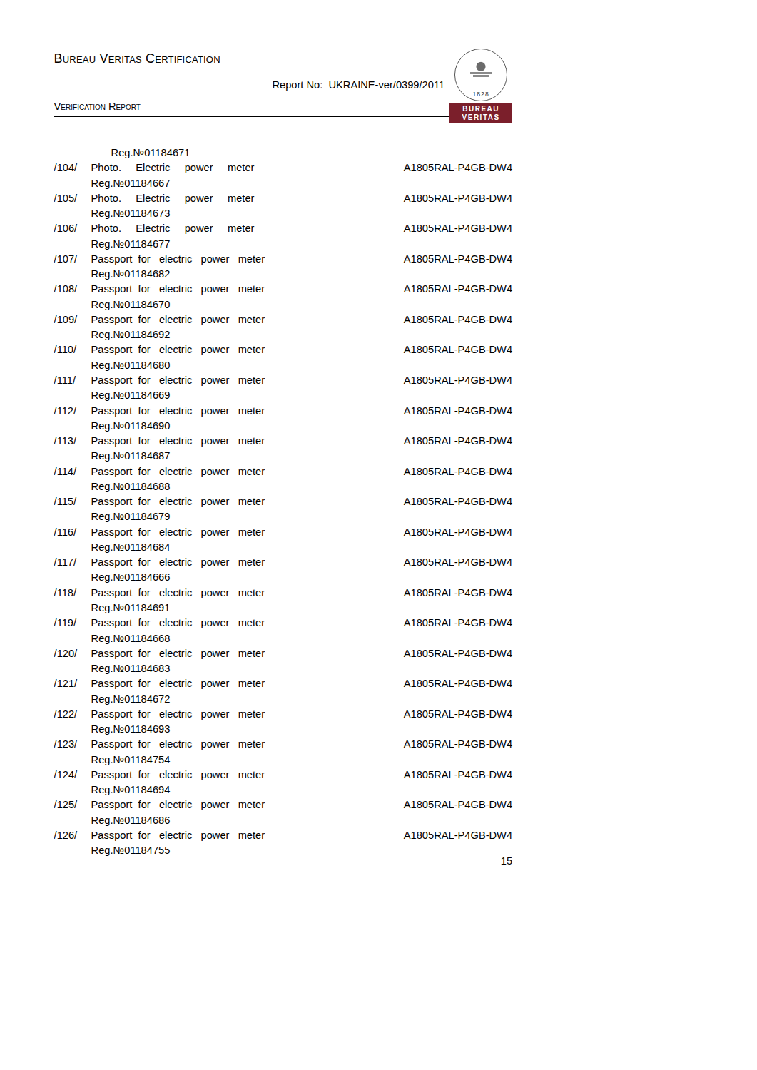1828
BUREAU VERITAS
Bureau Veritas Certification
Report No: UKRAINE-ver/0399/2011
Verification Report
Reg.№01184671
| /104/ | Photo. Electric power meter A1805RAL-P4GB-DW4 Reg.№01184667 |
| /105/ | Photo. Electric power meter A1805RAL-P4GB-DW4 Reg.№01184673 |
| /106/ | Photo. Electric power meter A1805RAL-P4GB-DW4 Reg.№01184677 |
| /107/ | Passport for electric power meter A1805RAL-P4GB-DW4 Reg.№01184682 |
| /108/ | Passport for electric power meter A1805RAL-P4GB-DW4 Reg.№01184670 |
| /109/ | Passport for electric power meter A1805RAL-P4GB-DW4 Reg.№01184692 |
| /110/ | Passport for electric power meter A1805RAL-P4GB-DW4 Reg.№01184680 |
| /111/ | Passport for electric power meter A1805RAL-P4GB-DW4 Reg.№01184669 |
| /112/ | Passport for electric power meter A1805RAL-P4GB-DW4 Reg.№01184690 |
| /113/ | Passport for electric power meter A1805RAL-P4GB-DW4 Reg.№01184687 |
| /114/ | Passport for electric power meter A1805RAL-P4GB-DW4 Reg.№01184688 |
| /115/ | Passport for electric power meter A1805RAL-P4GB-DW4 Reg.№01184679 |
| /116/ | Passport for electric power meter A1805RAL-P4GB-DW4 Reg.№01184684 |
| /117/ | Passport for electric power meter A1805RAL-P4GB-DW4 Reg.№01184666 |
| /118/ | Passport for electric power meter A1805RAL-P4GB-DW4 Reg.№01184691 |
| /119/ | Passport for electric power meter A1805RAL-P4GB-DW4 Reg.№01184668 |
| /120/ | Passport for electric power meter A1805RAL-P4GB-DW4 Reg.№01184683 |
| /121/ | Passport for electric power meter A1805RAL-P4GB-DW4 Reg.№01184672 |
| /122/ | Passport for electric power meter A1805RAL-P4GB-DW4 Reg.№01184693 |
| /123/ | Passport for electric power meter A1805RAL-P4GB-DW4 Reg.№01184754 |
| /124/ | Passport for electric power meter A1805RAL-P4GB-DW4 Reg.№01184694 |
| /125/ | Passport for electric power meter A1805RAL-P4GB-DW4 Reg.№01184686 |
| /126/ | Passport for electric power meter A1805RAL-P4GB-DW4 Reg.№01184755 |
15